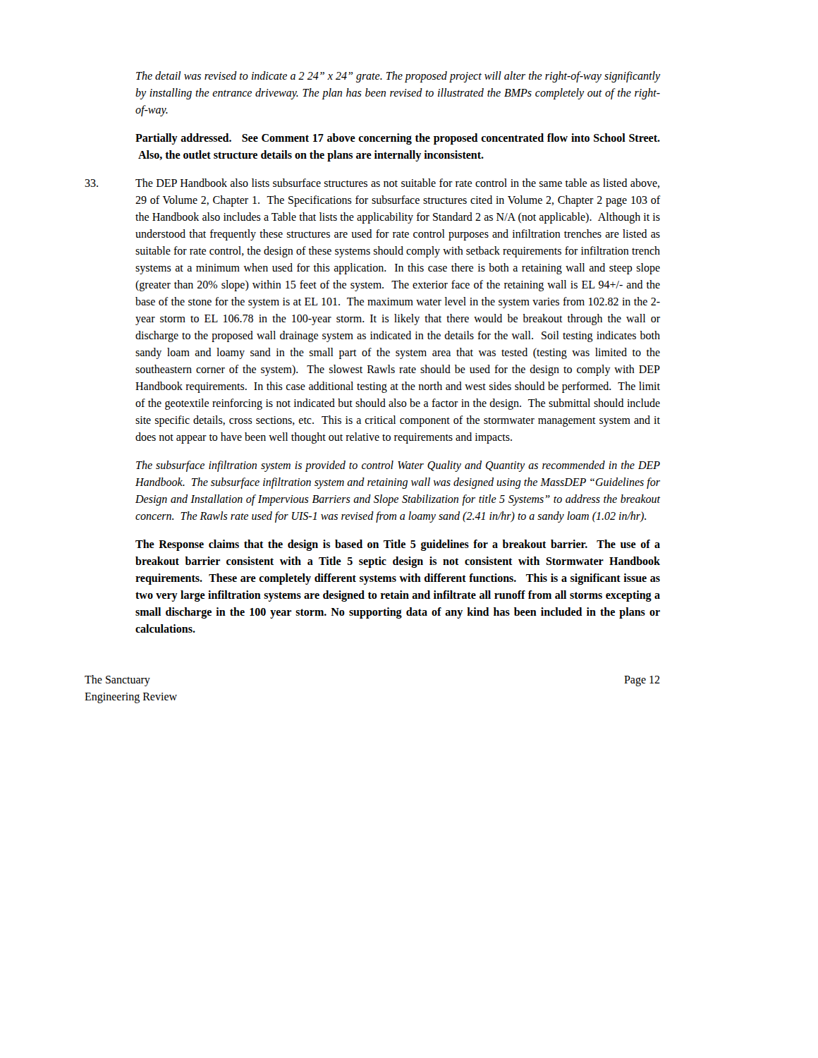The detail was revised to indicate a 2 24” x 24” grate. The proposed project will alter the right-of-way significantly by installing the entrance driveway. The plan has been revised to illustrated the BMPs completely out of the right-of-way.
Partially addressed. See Comment 17 above concerning the proposed concentrated flow into School Street. Also, the outlet structure details on the plans are internally inconsistent.
33.
The DEP Handbook also lists subsurface structures as not suitable for rate control in the same table as listed above, 29 of Volume 2, Chapter 1. The Specifications for subsurface structures cited in Volume 2, Chapter 2 page 103 of the Handbook also includes a Table that lists the applicability for Standard 2 as N/A (not applicable). Although it is understood that frequently these structures are used for rate control purposes and infiltration trenches are listed as suitable for rate control, the design of these systems should comply with setback requirements for infiltration trench systems at a minimum when used for this application. In this case there is both a retaining wall and steep slope (greater than 20% slope) within 15 feet of the system. The exterior face of the retaining wall is EL 94+/- and the base of the stone for the system is at EL 101. The maximum water level in the system varies from 102.82 in the 2-year storm to EL 106.78 in the 100-year storm. It is likely that there would be breakout through the wall or discharge to the proposed wall drainage system as indicated in the details for the wall. Soil testing indicates both sandy loam and loamy sand in the small part of the system area that was tested (testing was limited to the southeastern corner of the system). The slowest Rawls rate should be used for the design to comply with DEP Handbook requirements. In this case additional testing at the north and west sides should be performed. The limit of the geotextile reinforcing is not indicated but should also be a factor in the design. The submittal should include site specific details, cross sections, etc. This is a critical component of the stormwater management system and it does not appear to have been well thought out relative to requirements and impacts.
The subsurface infiltration system is provided to control Water Quality and Quantity as recommended in the DEP Handbook. The subsurface infiltration system and retaining wall was designed using the MassDEP “Guidelines for Design and Installation of Impervious Barriers and Slope Stabilization for title 5 Systems” to address the breakout concern. The Rawls rate used for UIS-1 was revised from a loamy sand (2.41 in/hr) to a sandy loam (1.02 in/hr).
The Response claims that the design is based on Title 5 guidelines for a breakout barrier. The use of a breakout barrier consistent with a Title 5 septic design is not consistent with Stormwater Handbook requirements. These are completely different systems with different functions. This is a significant issue as two very large infiltration systems are designed to retain and infiltrate all runoff from all storms excepting a small discharge in the 100 year storm. No supporting data of any kind has been included in the plans or calculations.
The Sanctuary
Engineering Review
Page 12